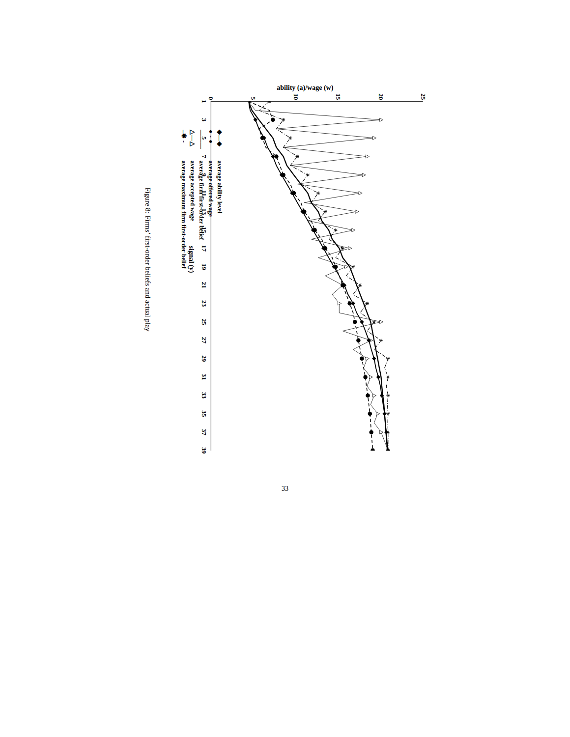ability (a)/wage (w)
25
20
15
10
5
0
1
3
5
7
9
11
13
15
17
19
21
23
25
27
29
31
33
35
37
39
signal (y)
◆—◆ average ability level
● - ● average offered wage
——— average firm first-order belief
△—△ average accepted wage
–✱ - average maximum firm first-order belief
Figure 8: Firms’ first-order beliefs and actual play
33